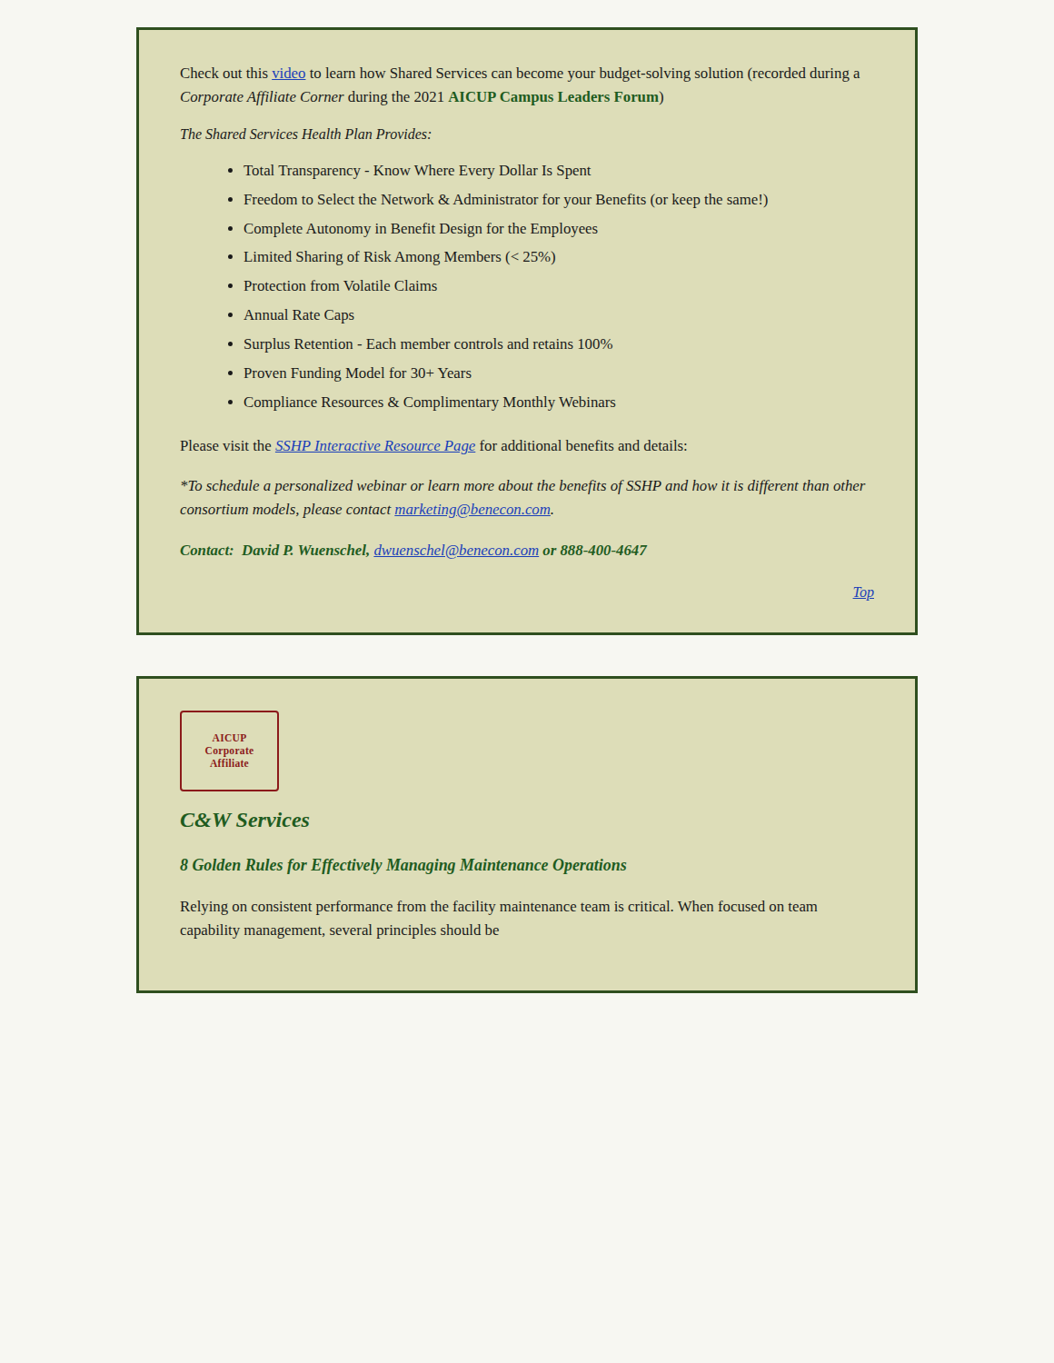Check out this video to learn how Shared Services can become your budget-solving solution (recorded during a Corporate Affiliate Corner during the 2021 AICUP Campus Leaders Forum)
The Shared Services Health Plan Provides:
Total Transparency - Know Where Every Dollar Is Spent
Freedom to Select the Network & Administrator for your Benefits (or keep the same!)
Complete Autonomy in Benefit Design for the Employees
Limited Sharing of Risk Among Members (< 25%)
Protection from Volatile Claims
Annual Rate Caps
Surplus Retention - Each member controls and retains 100%
Proven Funding Model for 30+ Years
Compliance Resources & Complimentary Monthly Webinars
Please visit the SSHP Interactive Resource Page for additional benefits and details:
*To schedule a personalized webinar or learn more about the benefits of SSHP and how it is different than other consortium models, please contact marketing@benecon.com.
Contact: David P. Wuenschel, dwuenschel@benecon.com or 888-400-4647
Top
AICUP
Corporate
Affiliate
C&W Services
8 Golden Rules for Effectively Managing Maintenance Operations
Relying on consistent performance from the facility maintenance team is critical. When focused on team capability management, several principles should be